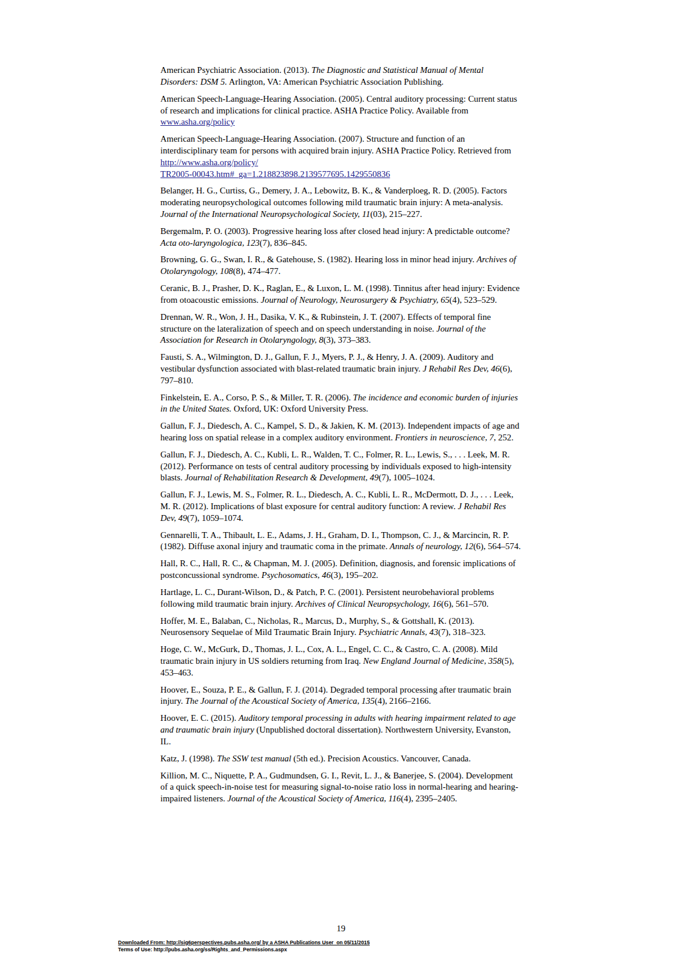American Psychiatric Association. (2013). The Diagnostic and Statistical Manual of Mental Disorders: DSM 5. Arlington, VA: American Psychiatric Association Publishing.
American Speech-Language-Hearing Association. (2005). Central auditory processing: Current status of research and implications for clinical practice. ASHA Practice Policy. Available from www.asha.org/policy
American Speech-Language-Hearing Association. (2007). Structure and function of an interdisciplinary team for persons with acquired brain injury. ASHA Practice Policy. Retrieved from http://www.asha.org/policy/
TR2005-00043.htm#_ga=1.218823898.2139577695.1429550836
Belanger, H. G., Curtiss, G., Demery, J. A., Lebowitz, B. K., & Vanderploeg, R. D. (2005). Factors moderating neuropsychological outcomes following mild traumatic brain injury: A meta-analysis. Journal of the International Neuropsychological Society, 11(03), 215–227.
Bergemalm, P. O. (2003). Progressive hearing loss after closed head injury: A predictable outcome? Acta oto-laryngologica, 123(7), 836–845.
Browning, G. G., Swan, I. R., & Gatehouse, S. (1982). Hearing loss in minor head injury. Archives of Otolaryngology, 108(8), 474–477.
Ceranic, B. J., Prasher, D. K., Raglan, E., & Luxon, L. M. (1998). Tinnitus after head injury: Evidence from otoacoustic emissions. Journal of Neurology, Neurosurgery & Psychiatry, 65(4), 523–529.
Drennan, W. R., Won, J. H., Dasika, V. K., & Rubinstein, J. T. (2007). Effects of temporal fine structure on the lateralization of speech and on speech understanding in noise. Journal of the Association for Research in Otolaryngology, 8(3), 373–383.
Fausti, S. A., Wilmington, D. J., Gallun, F. J., Myers, P. J., & Henry, J. A. (2009). Auditory and vestibular dysfunction associated with blast-related traumatic brain injury. J Rehabil Res Dev, 46(6), 797–810.
Finkelstein, E. A., Corso, P. S., & Miller, T. R. (2006). The incidence and economic burden of injuries in the United States. Oxford, UK: Oxford University Press.
Gallun, F. J., Diedesch, A. C., Kampel, S. D., & Jakien, K. M. (2013). Independent impacts of age and hearing loss on spatial release in a complex auditory environment. Frontiers in neuroscience, 7, 252.
Gallun, F. J., Diedesch, A. C., Kubli, L. R., Walden, T. C., Folmer, R. L., Lewis, S., . . . Leek, M. R. (2012). Performance on tests of central auditory processing by individuals exposed to high-intensity blasts. Journal of Rehabilitation Research & Development, 49(7), 1005–1024.
Gallun, F. J., Lewis, M. S., Folmer, R. L., Diedesch, A. C., Kubli, L. R., McDermott, D. J., . . . Leek, M. R. (2012). Implications of blast exposure for central auditory function: A review. J Rehabil Res Dev, 49(7), 1059–1074.
Gennarelli, T. A., Thibault, L. E., Adams, J. H., Graham, D. I., Thompson, C. J., & Marcincin, R. P. (1982). Diffuse axonal injury and traumatic coma in the primate. Annals of neurology, 12(6), 564–574.
Hall, R. C., Hall, R. C., & Chapman, M. J. (2005). Definition, diagnosis, and forensic implications of postconcussional syndrome. Psychosomatics, 46(3), 195–202.
Hartlage, L. C., Durant-Wilson, D., & Patch, P. C. (2001). Persistent neurobehavioral problems following mild traumatic brain injury. Archives of Clinical Neuropsychology, 16(6), 561–570.
Hoffer, M. E., Balaban, C., Nicholas, R., Marcus, D., Murphy, S., & Gottshall, K. (2013). Neurosensory Sequelae of Mild Traumatic Brain Injury. Psychiatric Annals, 43(7), 318–323.
Hoge, C. W., McGurk, D., Thomas, J. L., Cox, A. L., Engel, C. C., & Castro, C. A. (2008). Mild traumatic brain injury in US soldiers returning from Iraq. New England Journal of Medicine, 358(5), 453–463.
Hoover, E., Souza, P. E., & Gallun, F. J. (2014). Degraded temporal processing after traumatic brain injury. The Journal of the Acoustical Society of America, 135(4), 2166–2166.
Hoover, E. C. (2015). Auditory temporal processing in adults with hearing impairment related to age and traumatic brain injury (Unpublished doctoral dissertation). Northwestern University, Evanston, IL.
Katz, J. (1998). The SSW test manual (5th ed.). Precision Acoustics. Vancouver, Canada.
Killion, M. C., Niquette, P. A., Gudmundsen, G. I., Revit, L. J., & Banerjee, S. (2004). Development of a quick speech-in-noise test for measuring signal-to-noise ratio loss in normal-hearing and hearing-impaired listeners. Journal of the Acoustical Society of America, 116(4), 2395–2405.
19
Downloaded From: http://sig6perspectives.pubs.asha.org/ by a ASHA Publications User on 05/11/2015
Terms of Use: http://pubs.asha.org/ss/Rights_and_Permissions.aspx